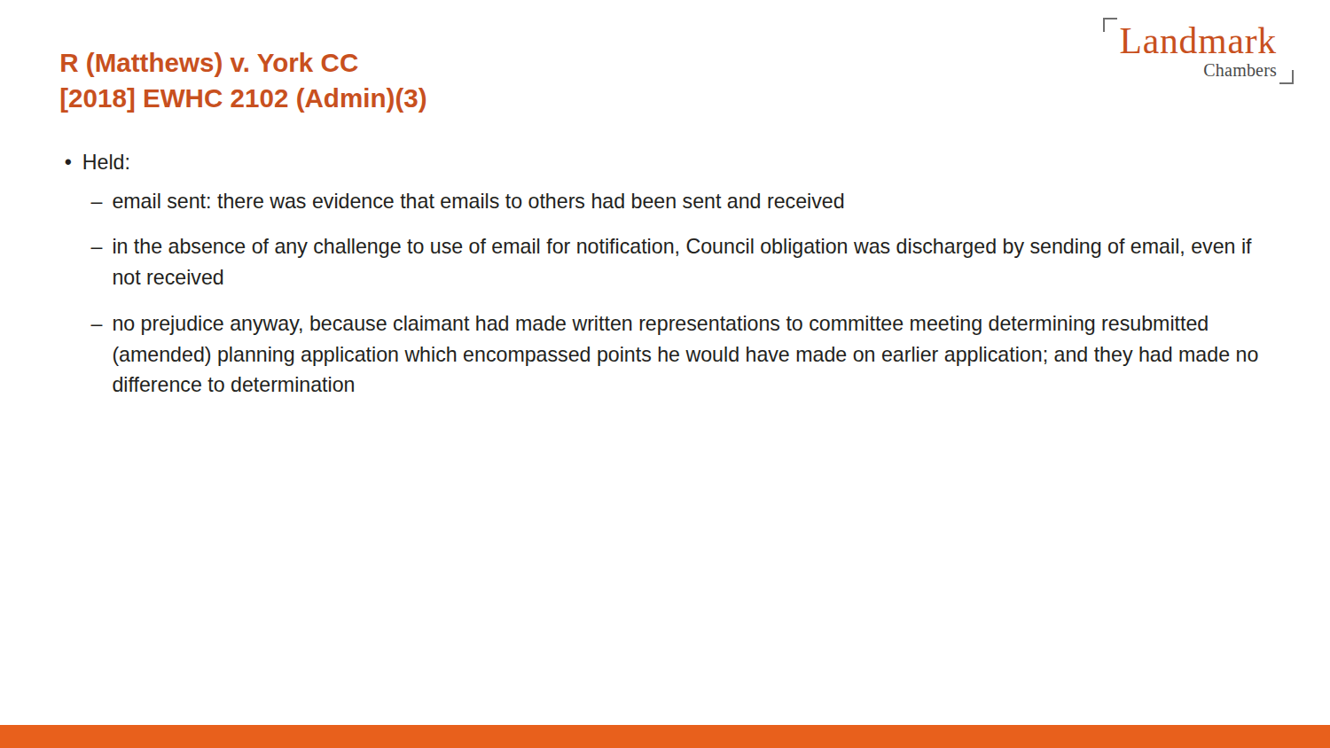Landmark Chambers
R (Matthews) v. York CC
[2018] EWHC 2102 (Admin)(3)
Held:
email sent: there was evidence that emails to others had been sent and received
in the absence of any challenge to use of email for notification, Council obligation was discharged by sending of email, even if not received
no prejudice anyway, because claimant had made written representations to committee meeting determining resubmitted (amended) planning application which encompassed points he would have made on earlier application; and they had made no difference to determination